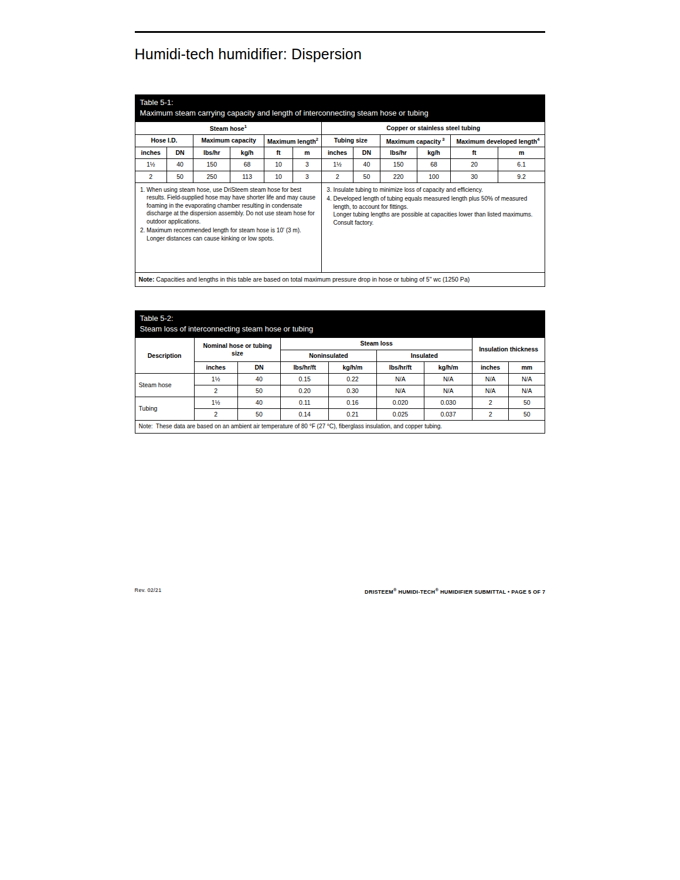Humidi-tech humidifier: Dispersion
| Table 5-1: Maximum steam carrying capacity and length of interconnecting steam hose or tubing |
| Steam hose 1 | Copper or stainless steel tubing |
| Hose I.D. | Maximum capacity | Maximum length 2 | Tubing size | Maximum capacity 3 | Maximum developed length 4 |
| inches | DN | lbs/hr | kg/h | ft | m | inches | DN | lbs/hr | kg/h | ft | m |
| 1½ | 40 | 150 | 68 | 10 | 3 | 1½ | 40 | 150 | 68 | 20 | 6.1 |
| 2 | 50 | 250 | 113 | 10 | 3 | 2 | 50 | 220 | 100 | 30 | 9.2 |
| When using steam hose, use DriSteem steam hose for best results. Field-supplied hose may have shorter life and may cause foaming in the evaporating chamber resulting in condensate discharge at the dispersion assembly. Do not use steam hose for outdoor applications. Maximum recommended length for steam hose is 10' (3 m). Longer distances can cause kinking or low spots. | Insulate tubing to minimize loss of capacity and efficiency. Developed length of tubing equals measured length plus 50% of measured length, to account for fittings. Longer tubing lengths are possible at capacities lower than listed maximums. Consult factory. |
| Note: Capacities and lengths in this table are based on total maximum pressure drop in hose or tubing of 5" wc (1250 Pa) |
| Table 5-2: Steam loss of interconnecting steam hose or tubing |
| Description | Nominal hose or tubing size | Steam loss | Insulation thickness |
| Noninsulated | Insulated |
| inches | DN | lbs/hr/ft | kg/h/m | lbs/hr/ft | kg/h/m | inches | mm |
| Steam hose | 1½ | 40 | 0.15 | 0.22 | N/A | N/A | N/A | N/A |
| 2 | 50 | 0.20 | 0.30 | N/A | N/A | N/A | N/A |
| Tubing | 1½ | 40 | 0.11 | 0.16 | 0.020 | 0.030 | 2 | 50 |
| 2 | 50 | 0.14 | 0.21 | 0.025 | 0.037 | 2 | 50 |
| Note: These data are based on an ambient air temperature of 80 °F (27 °C), fiberglass insulation, and copper tubing. |
Rev. 02/21 DRISTEEM® HUMIDI-TECH® HUMIDIFIER SUBMITTAL • PAGE 5 OF 7